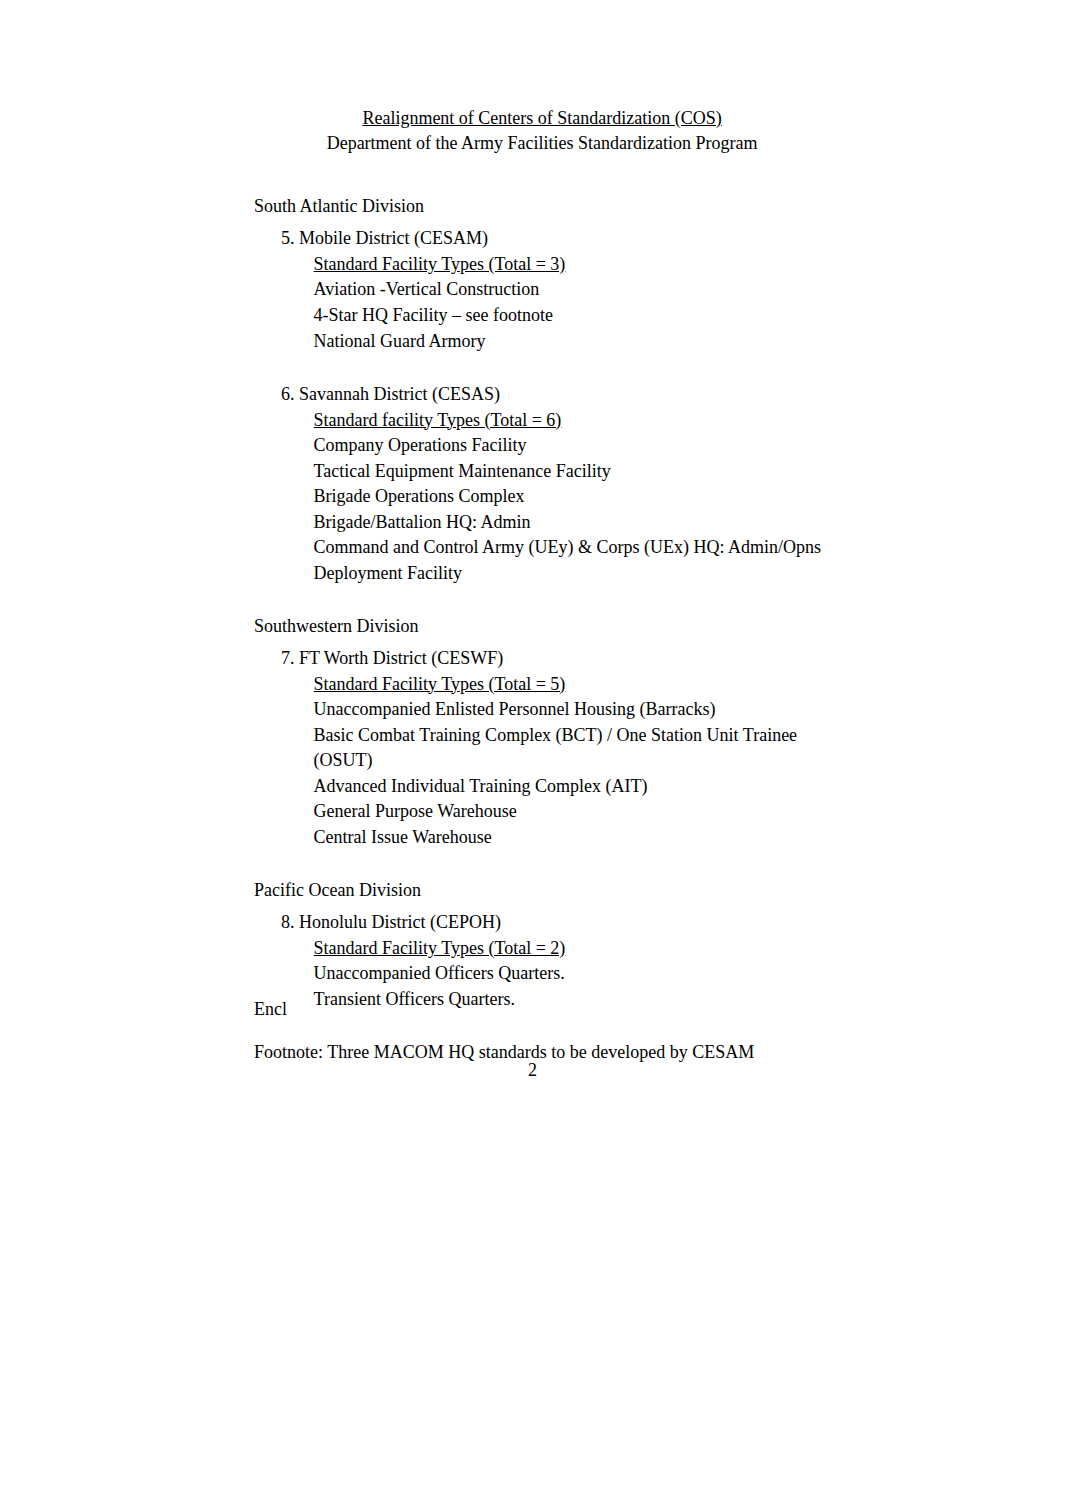Realignment of Centers of Standardization (COS) Department of the Army Facilities Standardization Program
South Atlantic Division
5. Mobile District (CESAM)
Standard Facility Types (Total = 3)
Aviation -Vertical Construction
4-Star HQ Facility – see footnote
National Guard Armory
6. Savannah District (CESAS)
Standard facility Types (Total = 6)
Company Operations Facility
Tactical Equipment Maintenance Facility
Brigade Operations Complex
Brigade/Battalion HQ: Admin
Command and Control Army (UEy) & Corps (UEx) HQ: Admin/Opns
Deployment Facility
Southwestern Division
7. FT Worth District (CESWF)
Standard Facility Types (Total = 5)
Unaccompanied Enlisted Personnel Housing (Barracks)
Basic Combat Training Complex (BCT) / One Station Unit Trainee (OSUT)
Advanced Individual Training Complex (AIT)
General Purpose Warehouse
Central Issue Warehouse
Pacific Ocean Division
8. Honolulu District (CEPOH)
Standard Facility Types (Total = 2)
Unaccompanied Officers Quarters.
Transient Officers Quarters.
Footnote: Three MACOM HQ standards to be developed by CESAM
Encl
2